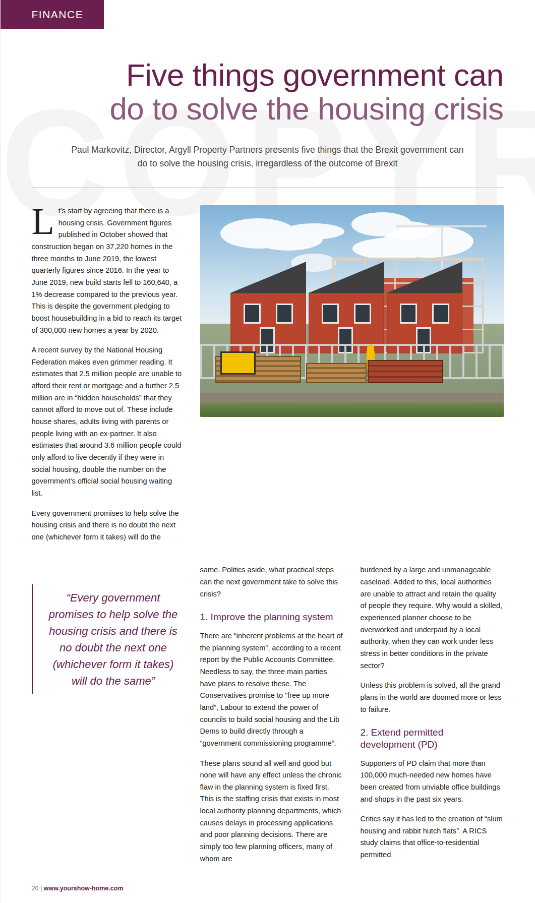COPYRIGHT
FINANCE
Five things government can do to solve the housing crisis
Paul Markovitz, Director, Argyll Property Partners presents five things that the Brexit government can do to solve the housing crisis, irregardless of the outcome of Brexit
Let’s start by agreeing that there is a housing crisis. Government figures published in October showed that construction began on 37,220 homes in the three months to June 2019, the lowest quarterly figures since 2016. In the year to June 2019, new build starts fell to 160,640, a 1% decrease compared to the previous year. This is despite the government pledging to boost housebuilding in a bid to reach its target of 300,000 new homes a year by 2020.
A recent survey by the National Housing Federation makes even grimmer reading. It estimates that 2.5 million people are unable to afford their rent or mortgage and a further 2.5 million are in “hidden households” that they cannot afford to move out of. These include house shares, adults living with parents or people living with an ex-partner. It also estimates that around 3.6 million people could only afford to live decently if they were in social housing, double the number on the government’s official social housing waiting list.
Every government promises to help solve the housing crisis and there is no doubt the next one (whichever form it takes) will do the
“Every government promises to help solve the housing crisis and there is no doubt the next one (whichever form it takes) will do the same”
same. Politics aside, what practical steps can the next government take to solve this crisis?
1. Improve the planning system
There are “inherent problems at the heart of the planning system”, according to a recent report by the Public Accounts Committee. Needless to say, the three main parties have plans to resolve these. The Conservatives promise to “free up more land”, Labour to extend the power of councils to build social housing and the Lib Dems to build directly through a “government commissioning programme”.
These plans sound all well and good but none will have any effect unless the chronic flaw in the planning system is fixed first. This is the staffing crisis that exists in most local authority planning departments, which causes delays in processing applications and poor planning decisions. There are simply too few planning officers, many of whom are
burdened by a large and unmanageable caseload. Added to this, local authorities are unable to attract and retain the quality of people they require. Why would a skilled, experienced planner choose to be overworked and underpaid by a local authority, when they can work under less stress in better conditions in the private sector?
Unless this problem is solved, all the grand plans in the world are doomed more or less to failure.
2. Extend permitted
development (PD)
Supporters of PD claim that more than 100,000 much-needed new homes have been created from unviable office buildings and shops in the past six years.
Critics say it has led to the creation of “slum housing and rabbit hutch flats”. A RICS study claims that office-to-residential permitted
20 | www.yourshow-home.com